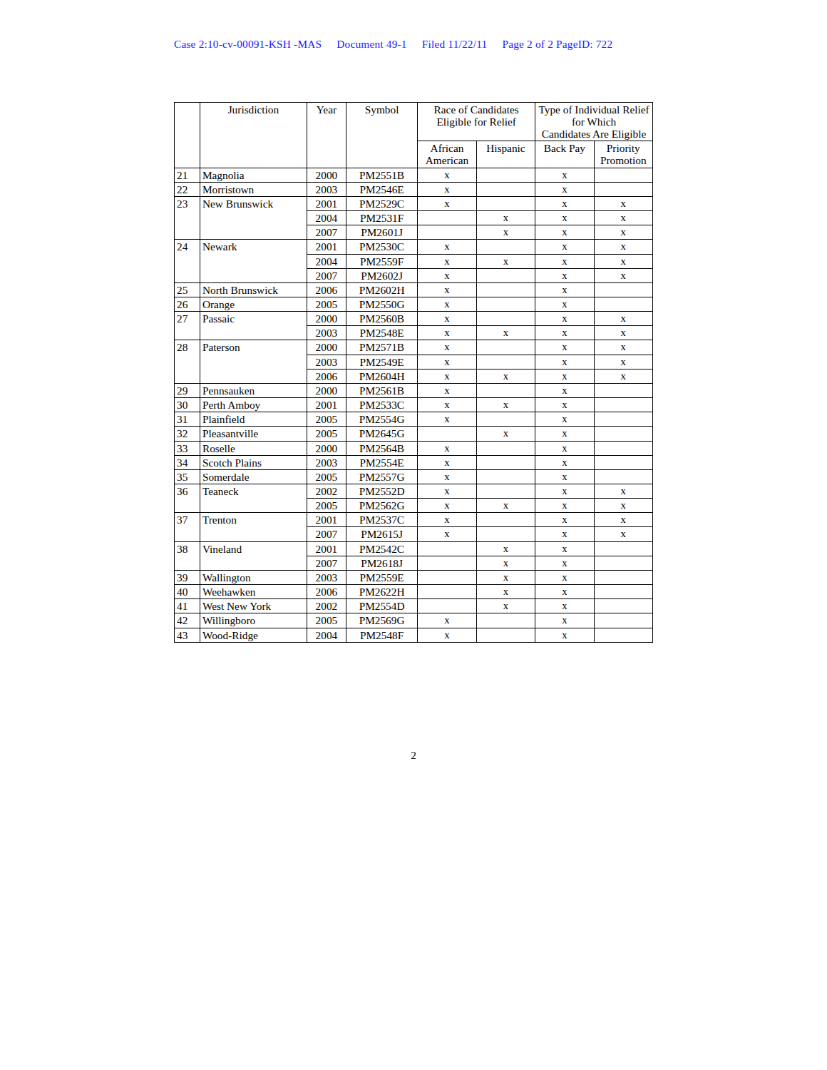Case 2:10-cv-00091-KSH -MAS Document 49-1 Filed 11/22/11 Page 2 of 2 PageID: 722
| | Jurisdiction | Year | Symbol | Race of Candidates Eligible for Relief | Type of Individual Relief for Which Candidates Are Eligible |
| African American | Hispanic | Back Pay | Priority Promotion |
| 21 | Magnolia | 2000 | PM2551B | x | | x | |
| 22 | Morristown | 2003 | PM2546E | x | | x | |
| 23 | New Brunswick | 2001 | PM2529C | x | | x | x |
| 2004 | PM2531F | | x | x | x |
| 2007 | PM2601J | | x | x | x |
| 24 | Newark | 2001 | PM2530C | x | | x | x |
| 2004 | PM2559F | x | x | x | x |
| 2007 | PM2602J | x | | x | x |
| 25 | North Brunswick | 2006 | PM2602H | x | | x | |
| 26 | Orange | 2005 | PM2550G | x | | x | |
| 27 | Passaic | 2000 | PM2560B | x | | x | x |
| 2003 | PM2548E | x | x | x | x |
| 28 | Paterson | 2000 | PM2571B | x | | x | x |
| 2003 | PM2549E | x | | x | x |
| 2006 | PM2604H | x | x | x | x |
| 29 | Pennsauken | 2000 | PM2561B | x | | x | |
| 30 | Perth Amboy | 2001 | PM2533C | x | x | x | |
| 31 | Plainfield | 2005 | PM2554G | x | | x | |
| 32 | Pleasantville | 2005 | PM2645G | | x | x | |
| 33 | Roselle | 2000 | PM2564B | x | | x | |
| 34 | Scotch Plains | 2003 | PM2554E | x | | x | |
| 35 | Somerdale | 2005 | PM2557G | x | | x | |
| 36 | Teaneck | 2002 | PM2552D | x | | x | x |
| 2005 | PM2562G | x | x | x | x |
| 37 | Trenton | 2001 | PM2537C | x | | x | x |
| 2007 | PM2615J | x | | x | x |
| 38 | Vineland | 2001 | PM2542C | | x | x | |
| 2007 | PM2618J | | x | x | |
| 39 | Wallington | 2003 | PM2559E | | x | x | |
| 40 | Weehawken | 2006 | PM2622H | | x | x | |
| 41 | West New York | 2002 | PM2554D | | x | x | |
| 42 | Willingboro | 2005 | PM2569G | x | | x | |
| 43 | Wood-Ridge | 2004 | PM2548F | x | | x | |
2